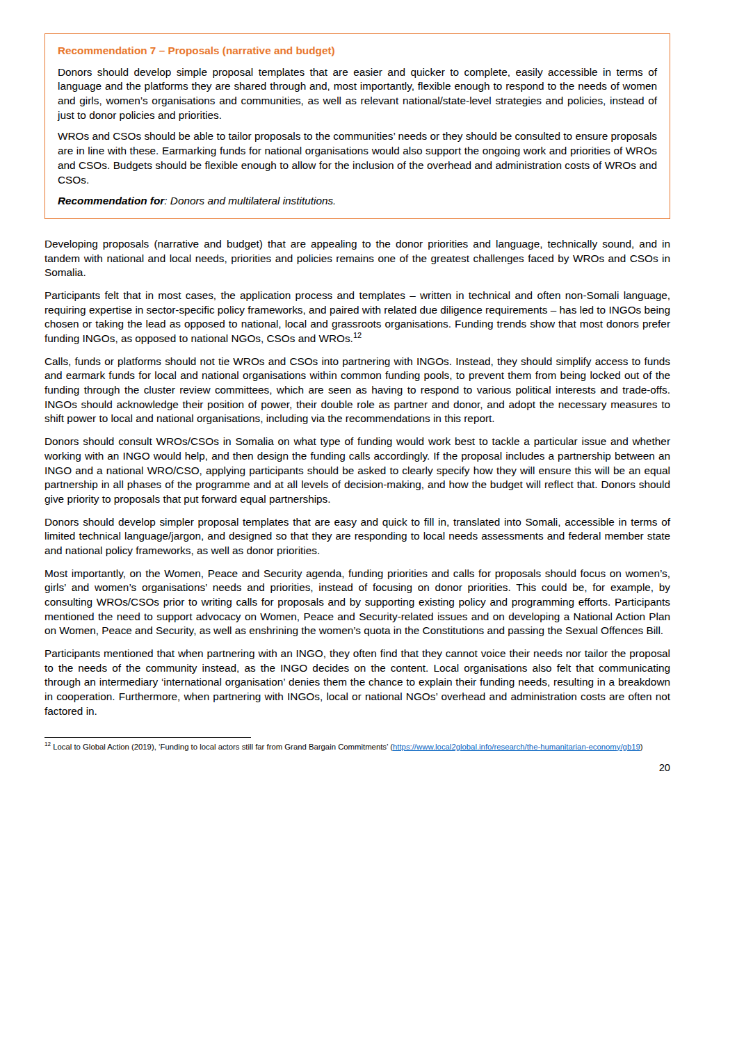Recommendation 7 – Proposals (narrative and budget)
Donors should develop simple proposal templates that are easier and quicker to complete, easily accessible in terms of language and the platforms they are shared through and, most importantly, flexible enough to respond to the needs of women and girls, women’s organisations and communities, as well as relevant national/state-level strategies and policies, instead of just to donor policies and priorities.
WROs and CSOs should be able to tailor proposals to the communities’ needs or they should be consulted to ensure proposals are in line with these. Earmarking funds for national organisations would also support the ongoing work and priorities of WROs and CSOs. Budgets should be flexible enough to allow for the inclusion of the overhead and administration costs of WROs and CSOs.
Recommendation for: Donors and multilateral institutions.
Developing proposals (narrative and budget) that are appealing to the donor priorities and language, technically sound, and in tandem with national and local needs, priorities and policies remains one of the greatest challenges faced by WROs and CSOs in Somalia.
Participants felt that in most cases, the application process and templates – written in technical and often non-Somali language, requiring expertise in sector-specific policy frameworks, and paired with related due diligence requirements – has led to INGOs being chosen or taking the lead as opposed to national, local and grassroots organisations. Funding trends show that most donors prefer funding INGOs, as opposed to national NGOs, CSOs and WROs.12
Calls, funds or platforms should not tie WROs and CSOs into partnering with INGOs. Instead, they should simplify access to funds and earmark funds for local and national organisations within common funding pools, to prevent them from being locked out of the funding through the cluster review committees, which are seen as having to respond to various political interests and trade-offs. INGOs should acknowledge their position of power, their double role as partner and donor, and adopt the necessary measures to shift power to local and national organisations, including via the recommendations in this report.
Donors should consult WROs/CSOs in Somalia on what type of funding would work best to tackle a particular issue and whether working with an INGO would help, and then design the funding calls accordingly. If the proposal includes a partnership between an INGO and a national WRO/CSO, applying participants should be asked to clearly specify how they will ensure this will be an equal partnership in all phases of the programme and at all levels of decision-making, and how the budget will reflect that. Donors should give priority to proposals that put forward equal partnerships.
Donors should develop simpler proposal templates that are easy and quick to fill in, translated into Somali, accessible in terms of limited technical language/jargon, and designed so that they are responding to local needs assessments and federal member state and national policy frameworks, as well as donor priorities.
Most importantly, on the Women, Peace and Security agenda, funding priorities and calls for proposals should focus on women’s, girls’ and women’s organisations’ needs and priorities, instead of focusing on donor priorities. This could be, for example, by consulting WROs/CSOs prior to writing calls for proposals and by supporting existing policy and programming efforts. Participants mentioned the need to support advocacy on Women, Peace and Security-related issues and on developing a National Action Plan on Women, Peace and Security, as well as enshrining the women’s quota in the Constitutions and passing the Sexual Offences Bill.
Participants mentioned that when partnering with an INGO, they often find that they cannot voice their needs nor tailor the proposal to the needs of the community instead, as the INGO decides on the content. Local organisations also felt that communicating through an intermediary ‘international organisation’ denies them the chance to explain their funding needs, resulting in a breakdown in cooperation. Furthermore, when partnering with INGOs, local or national NGOs’ overhead and administration costs are often not factored in.
12 Local to Global Action (2019), ‘Funding to local actors still far from Grand Bargain Commitments’ (https://www.local2global.info/research/the-humanitarian-economy/gb19)
20